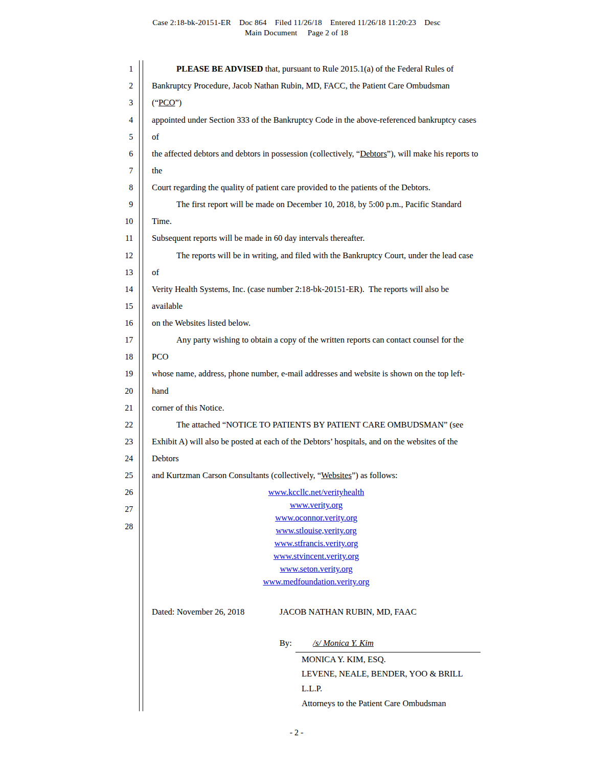Case 2:18-bk-20151-ER Doc 864 Filed 11/26/18 Entered 11/26/18 11:20:23 Desc Main Document Page 2 of 18
1
2
3
4
5
6
7
8
9
10
11
12
13
14
15
16
17
18
19
20
21
22
23
24
25
26
27
28
PLEASE BE ADVISED that, pursuant to Rule 2015.1(a) of the Federal Rules of
Bankruptcy Procedure, Jacob Nathan Rubin, MD, FACC, the Patient Care Ombudsman (“PCO”)
appointed under Section 333 of the Bankruptcy Code in the above-referenced bankruptcy cases of
the affected debtors and debtors in possession (collectively, “Debtors”), will make his reports to the
Court regarding the quality of patient care provided to the patients of the Debtors.
The first report will be made on December 10, 2018, by 5:00 p.m., Pacific Standard Time.
Subsequent reports will be made in 60 day intervals thereafter.
The reports will be in writing, and filed with the Bankruptcy Court, under the lead case of
Verity Health Systems, Inc. (case number 2:18-bk-20151-ER). The reports will also be available
on the Websites listed below.
Any party wishing to obtain a copy of the written reports can contact counsel for the PCO
whose name, address, phone number, e-mail addresses and website is shown on the top left-hand
corner of this Notice.
The attached “NOTICE TO PATIENTS BY PATIENT CARE OMBUDSMAN” (see
Exhibit A) will also be posted at each of the Debtors’ hospitals, and on the websites of the Debtors
and Kurtzman Carson Consultants (collectively, “Websites”) as follows:
www.kccllc.net/verityhealth
www.verity.org
www.oconnor.verity.org
www.stlouise,verity.org
www.stfrancis.verity.org
www.stvincent.verity.org
www.seton.verity.org
www.medfoundation.verity.org
Dated: November 26, 2018
JACOB NATHAN RUBIN, MD, FAAC
By: /s/ Monica Y. Kim
MONICA Y. KIM, ESQ.
LEVENE, NEALE, BENDER, YOO & BRILL L.L.P.
Attorneys to the Patient Care Ombudsman
- 2 -